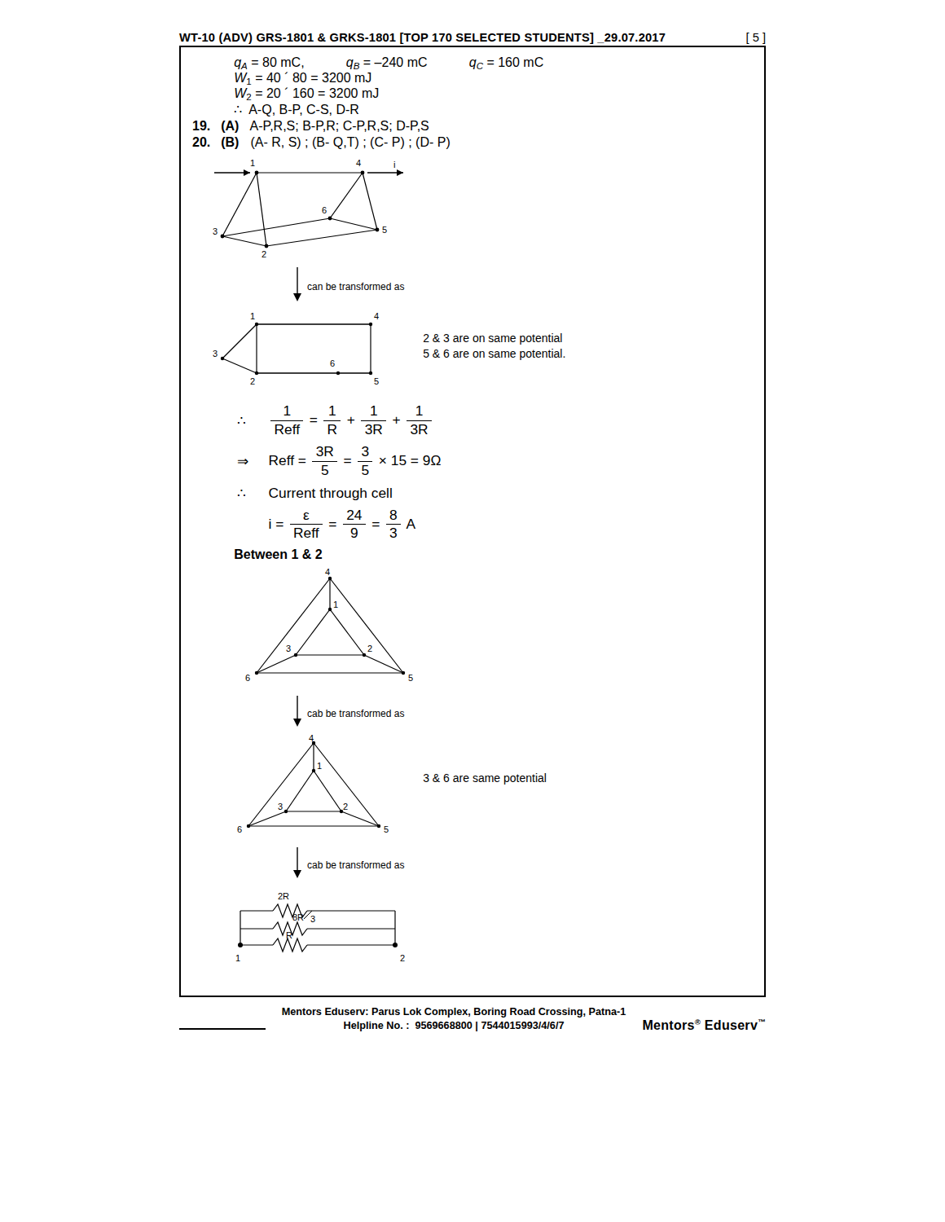WT-10 (ADV) GRS-1801 & GRKS-1801 [TOP 170 SELECTED STUDENTS] _29.07.2017
[ 5 ]
qA = 80 mC, qB = –240 mC qC = 160 mC
W1 = 40 ´ 80 = 3200 mJ
W2 = 20 ´ 160 = 3200 mJ
A-Q, B-P, C-S, D-R
19.
(A) A-P,R,S; B-P,R; C-P,R,S; D-P,S
20.
(B) (A- R, S) ; (B- Q,T) ; (C- P) ; (D- P)
i 1 4 3 2 6 5
can be transformed as
1 4 3 2 6 5
2 & 3 are on same potential
5 & 6 are on same potential.
1 Reff = 1 R + 13R + 13R
⇒ Reff = 3R 5 = 35 × 15 = 9Ω
Current through cell
i = εReff = 249 = 83 A
Between 1 & 2
4 1 3 2 6 5
cab be transformed as
4 1 3 2 6 5
3 & 6 are same potential
cab be transformed as
1 2 2R 8R 3 R
Mentors Eduserv: Parus Lok Complex, Boring Road Crossing, Patna-1
Helpline No. : 9569668800 | 7544015993/4/6/7
Mentors® Eduserv™